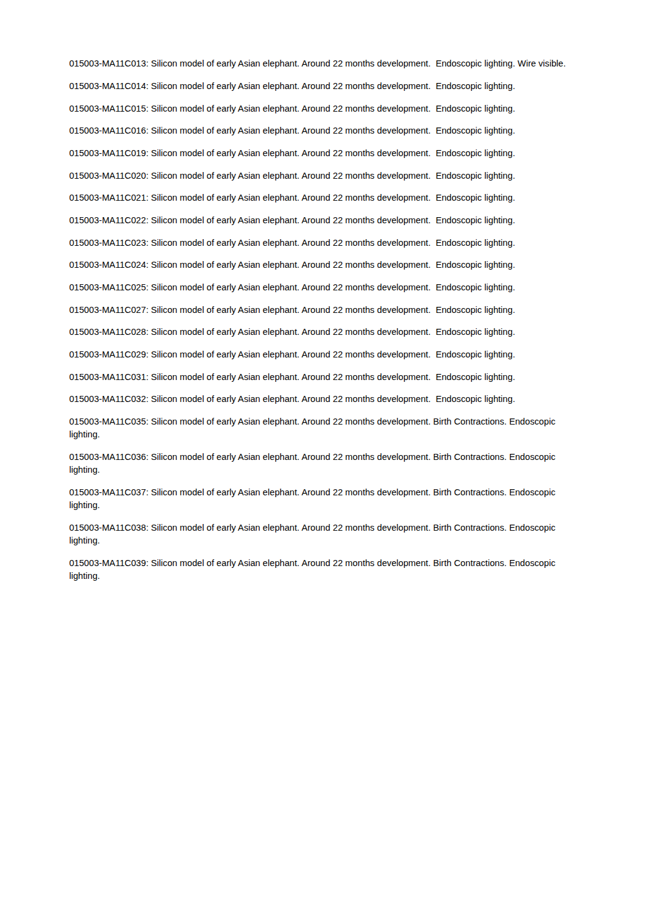015003-MA11C013: Silicon model of early Asian elephant. Around 22 months development. Endoscopic lighting. Wire visible.
015003-MA11C014: Silicon model of early Asian elephant. Around 22 months development. Endoscopic lighting.
015003-MA11C015: Silicon model of early Asian elephant. Around 22 months development. Endoscopic lighting.
015003-MA11C016: Silicon model of early Asian elephant. Around 22 months development. Endoscopic lighting.
015003-MA11C019: Silicon model of early Asian elephant. Around 22 months development. Endoscopic lighting.
015003-MA11C020: Silicon model of early Asian elephant. Around 22 months development. Endoscopic lighting.
015003-MA11C021: Silicon model of early Asian elephant. Around 22 months development. Endoscopic lighting.
015003-MA11C022: Silicon model of early Asian elephant. Around 22 months development. Endoscopic lighting.
015003-MA11C023: Silicon model of early Asian elephant. Around 22 months development. Endoscopic lighting.
015003-MA11C024: Silicon model of early Asian elephant. Around 22 months development. Endoscopic lighting.
015003-MA11C025: Silicon model of early Asian elephant. Around 22 months development. Endoscopic lighting.
015003-MA11C027: Silicon model of early Asian elephant. Around 22 months development. Endoscopic lighting.
015003-MA11C028: Silicon model of early Asian elephant. Around 22 months development. Endoscopic lighting.
015003-MA11C029: Silicon model of early Asian elephant. Around 22 months development. Endoscopic lighting.
015003-MA11C031: Silicon model of early Asian elephant. Around 22 months development. Endoscopic lighting.
015003-MA11C032: Silicon model of early Asian elephant. Around 22 months development. Endoscopic lighting.
015003-MA11C035: Silicon model of early Asian elephant. Around 22 months development. Birth Contractions. Endoscopic lighting.
015003-MA11C036: Silicon model of early Asian elephant. Around 22 months development. Birth Contractions. Endoscopic lighting.
015003-MA11C037: Silicon model of early Asian elephant. Around 22 months development. Birth Contractions. Endoscopic lighting.
015003-MA11C038: Silicon model of early Asian elephant. Around 22 months development. Birth Contractions. Endoscopic lighting.
015003-MA11C039: Silicon model of early Asian elephant. Around 22 months development. Birth Contractions. Endoscopic lighting.